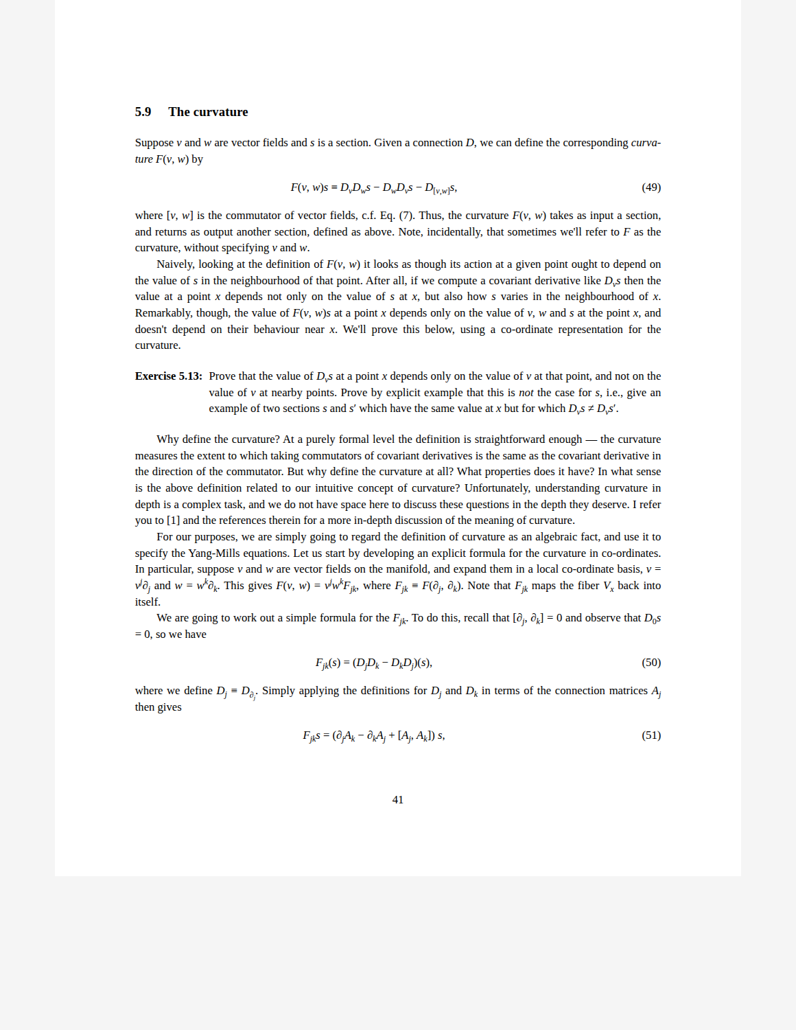5.9 The curvature
Suppose v and w are vector fields and s is a section. Given a connection D, we can define the corresponding curvature F(v, w) by
F(v, w)s ≡ DvDws − DwDvs − D[v,w]s, (49)
where [v, w] is the commutator of vector fields, c.f. Eq. (7). Thus, the curvature F(v, w) takes as input a section, and returns as output another section, defined as above. Note, incidentally, that sometimes we'll refer to F as the curvature, without specifying v and w.
Naively, looking at the definition of F(v, w) it looks as though its action at a given point ought to depend on the value of s in the neighbourhood of that point. After all, if we compute a covariant derivative like Dvs then the value at a point x depends not only on the value of s at x, but also how s varies in the neighbourhood of x. Remarkably, though, the value of F(v, w)s at a point x depends only on the value of v, w and s at the point x, and doesn't depend on their behaviour near x. We'll prove this below, using a co-ordinate representation for the curvature.
Exercise 5.13: Prove that the value of Dvs at a point x depends only on the value of v at that point, and not on the value of v at nearby points. Prove by explicit example that this is not the case for s, i.e., give an example of two sections s and s′ which have the same value at x but for which Dvs ≠ Dvs′.
Why define the curvature? At a purely formal level the definition is straightforward enough — the curvature measures the extent to which taking commutators of covariant derivatives is the same as the covariant derivative in the direction of the commutator. But why define the curvature at all? What properties does it have? In what sense is the above definition related to our intuitive concept of curvature? Unfortunately, understanding curvature in depth is a complex task, and we do not have space here to discuss these questions in the depth they deserve. I refer you to [1] and the references therein for a more in-depth discussion of the meaning of curvature.
For our purposes, we are simply going to regard the definition of curvature as an algebraic fact, and use it to specify the Yang-Mills equations. Let us start by developing an explicit formula for the curvature in co-ordinates. In particular, suppose v and w are vector fields on the manifold, and expand them in a local co-ordinate basis, v = vj∂j and w = wk∂k. This gives F(v, w) = vjwkFjk, where Fjk ≡ F(∂j, ∂k). Note that Fjk maps the fiber Vx back into itself.
We are going to work out a simple formula for the Fjk. To do this, recall that [∂j, ∂k] = 0 and observe that D0s = 0, so we have
Fjk(s) = (DjDk − DkDj)(s), (50)
where we define Dj ≡ D∂j. Simply applying the definitions for Dj and Dk in terms of the connection matrices Aj then gives
Fjks = (∂jAk − ∂kAj + [Aj, Ak]) s, (51)
41